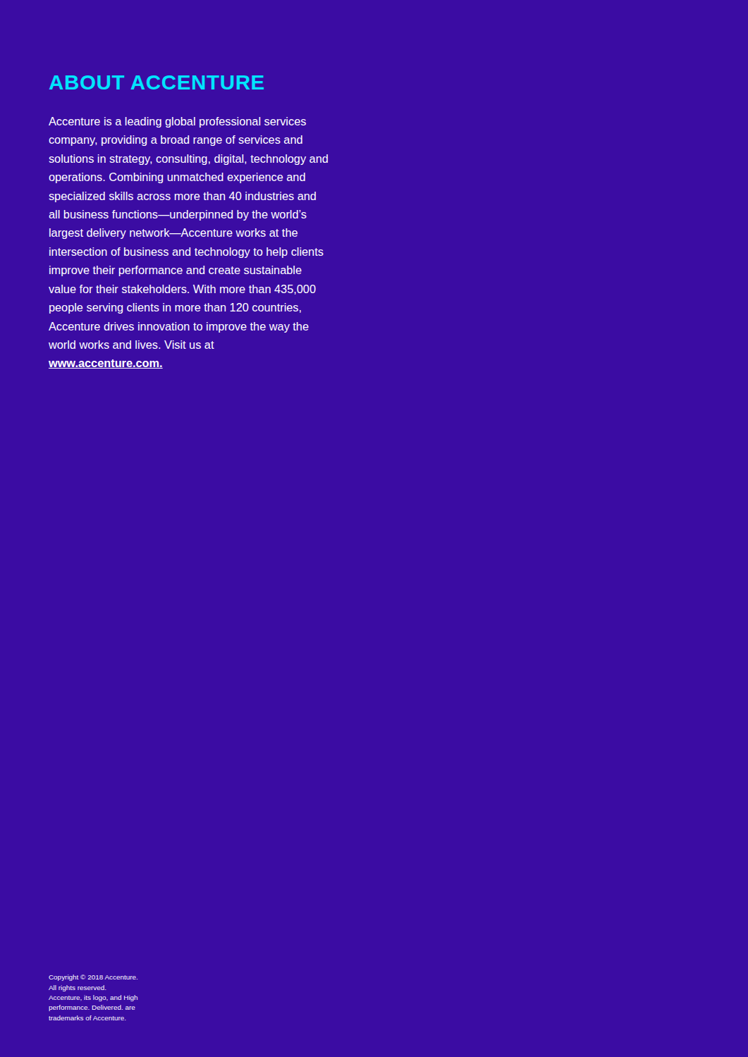About Accenture
Accenture is a leading global professional services company, providing a broad range of services and solutions in strategy, consulting, digital, technology and operations. Combining unmatched experience and specialized skills across more than 40 industries and all business functions—underpinned by the world’s largest delivery network—Accenture works at the intersection of business and technology to help clients improve their performance and create sustainable value for their stakeholders. With more than 435,000 people serving clients in more than 120 countries, Accenture drives innovation to improve the way the world works and lives. Visit us at www.accenture.com.
Copyright © 2018 Accenture.
All rights reserved.
Accenture, its logo, and High
performance. Delivered. are
trademarks of Accenture.